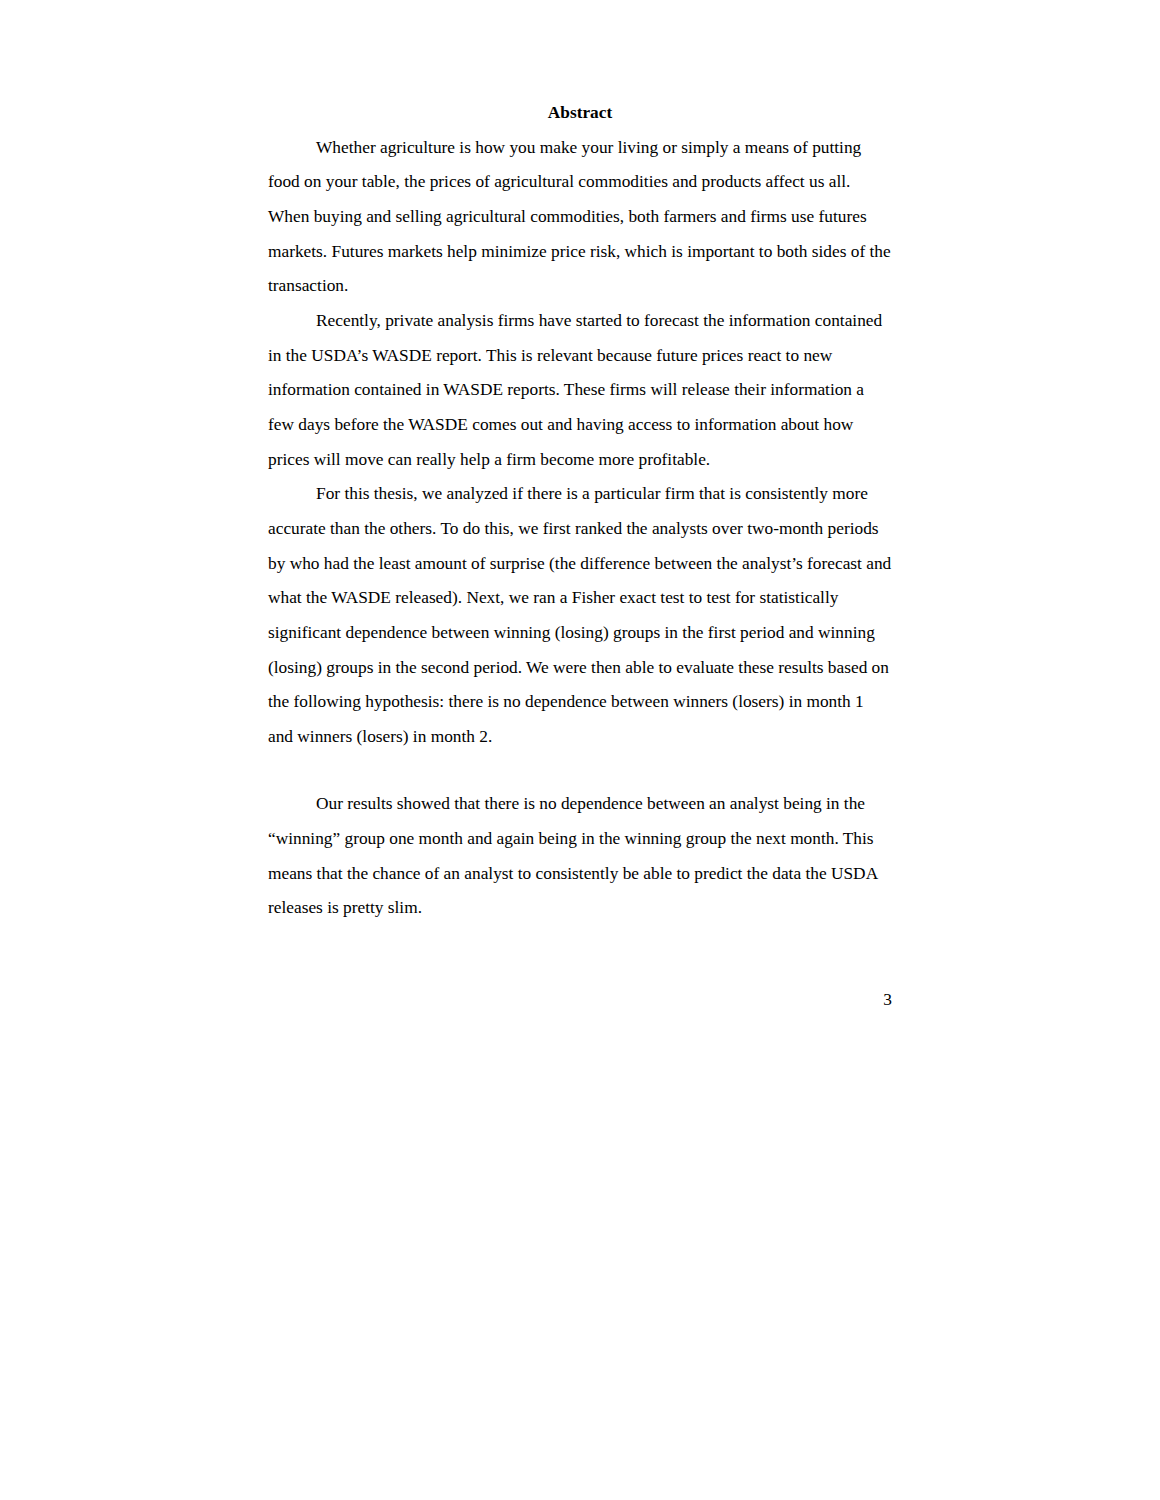Abstract
Whether agriculture is how you make your living or simply a means of putting food on your table, the prices of agricultural commodities and products affect us all. When buying and selling agricultural commodities, both farmers and firms use futures markets. Futures markets help minimize price risk, which is important to both sides of the transaction.
Recently, private analysis firms have started to forecast the information contained in the USDA’s WASDE report. This is relevant because future prices react to new information contained in WASDE reports. These firms will release their information a few days before the WASDE comes out and having access to information about how prices will move can really help a firm become more profitable.
For this thesis, we analyzed if there is a particular firm that is consistently more accurate than the others. To do this, we first ranked the analysts over two-month periods by who had the least amount of surprise (the difference between the analyst’s forecast and what the WASDE released). Next, we ran a Fisher exact test to test for statistically significant dependence between winning (losing) groups in the first period and winning (losing) groups in the second period. We were then able to evaluate these results based on the following hypothesis: there is no dependence between winners (losers) in month 1 and winners (losers) in month 2.
Our results showed that there is no dependence between an analyst being in the “winning” group one month and again being in the winning group the next month. This means that the chance of an analyst to consistently be able to predict the data the USDA releases is pretty slim.
3